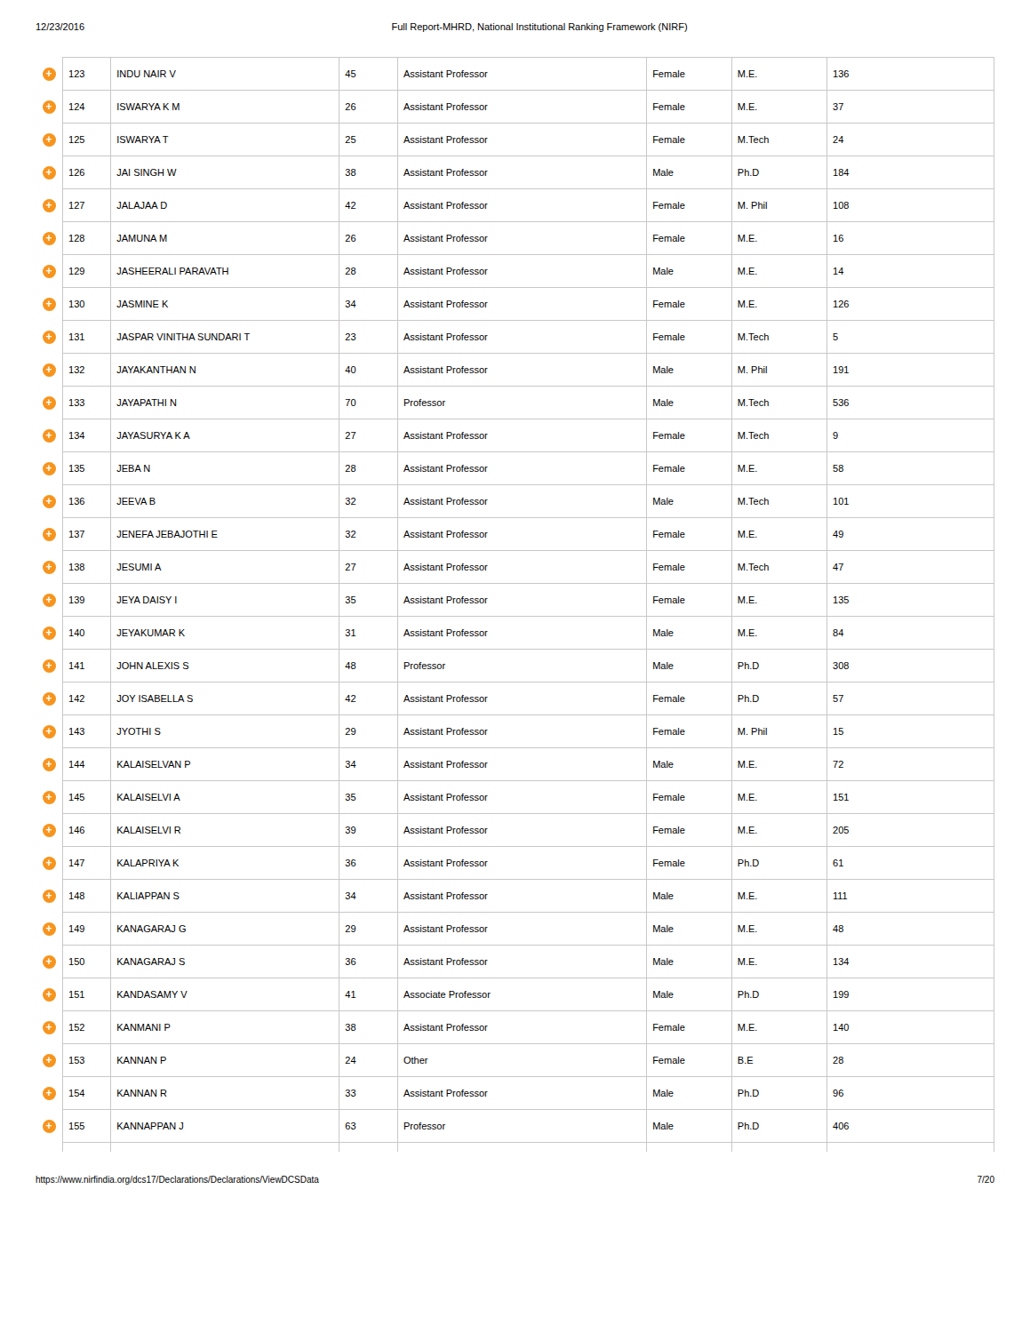12/23/2016
Full Report-MHRD, National Institutional Ranking Framework (NIRF)
| + | 123 | INDU NAIR V | 45 | Assistant Professor | Female | M.E. | 136 |
| + | 124 | ISWARYA K M | 26 | Assistant Professor | Female | M.E. | 37 |
| + | 125 | ISWARYA T | 25 | Assistant Professor | Female | M.Tech | 24 |
| + | 126 | JAI SINGH W | 38 | Assistant Professor | Male | Ph.D | 184 |
| + | 127 | JALAJAA D | 42 | Assistant Professor | Female | M. Phil | 108 |
| + | 128 | JAMUNA M | 26 | Assistant Professor | Female | M.E. | 16 |
| + | 129 | JASHEERALI PARAVATH | 28 | Assistant Professor | Male | M.E. | 14 |
| + | 130 | JASMINE K | 34 | Assistant Professor | Female | M.E. | 126 |
| + | 131 | JASPAR VINITHA SUNDARI T | 23 | Assistant Professor | Female | M.Tech | 5 |
| + | 132 | JAYAKANTHAN N | 40 | Assistant Professor | Male | M. Phil | 191 |
| + | 133 | JAYAPATHI N | 70 | Professor | Male | M.Tech | 536 |
| + | 134 | JAYASURYA K A | 27 | Assistant Professor | Female | M.Tech | 9 |
| + | 135 | JEBA N | 28 | Assistant Professor | Female | M.E. | 58 |
| + | 136 | JEEVA B | 32 | Assistant Professor | Male | M.Tech | 101 |
| + | 137 | JENEFA JEBAJOTHI E | 32 | Assistant Professor | Female | M.E. | 49 |
| + | 138 | JESUMI A | 27 | Assistant Professor | Female | M.Tech | 47 |
| + | 139 | JEYA DAISY I | 35 | Assistant Professor | Female | M.E. | 135 |
| + | 140 | JEYAKUMAR K | 31 | Assistant Professor | Male | M.E. | 84 |
| + | 141 | JOHN ALEXIS S | 48 | Professor | Male | Ph.D | 308 |
| + | 142 | JOY ISABELLA S | 42 | Assistant Professor | Female | Ph.D | 57 |
| + | 143 | JYOTHI S | 29 | Assistant Professor | Female | M. Phil | 15 |
| + | 144 | KALAISELVAN P | 34 | Assistant Professor | Male | M.E. | 72 |
| + | 145 | KALAISELVI A | 35 | Assistant Professor | Female | M.E. | 151 |
| + | 146 | KALAISELVI R | 39 | Assistant Professor | Female | M.E. | 205 |
| + | 147 | KALAPRIYA K | 36 | Assistant Professor | Female | Ph.D | 61 |
| + | 148 | KALIAPPAN S | 34 | Assistant Professor | Male | M.E. | 111 |
| + | 149 | KANAGARAJ G | 29 | Assistant Professor | Male | M.E. | 48 |
| + | 150 | KANAGARAJ S | 36 | Assistant Professor | Male | M.E. | 134 |
| + | 151 | KANDASAMY V | 41 | Associate Professor | Male | Ph.D | 199 |
| + | 152 | KANMANI P | 38 | Assistant Professor | Female | M.E. | 140 |
| + | 153 | KANNAN P | 24 | Other | Female | B.E | 28 |
| + | 154 | KANNAN R | 33 | Assistant Professor | Male | Ph.D | 96 |
| + | 155 | KANNAPPAN J | 63 | Professor | Male | Ph.D | 406 |
https://www.nirfindia.org/dcs17/Declarations/Declarations/ViewDCSData
7/20